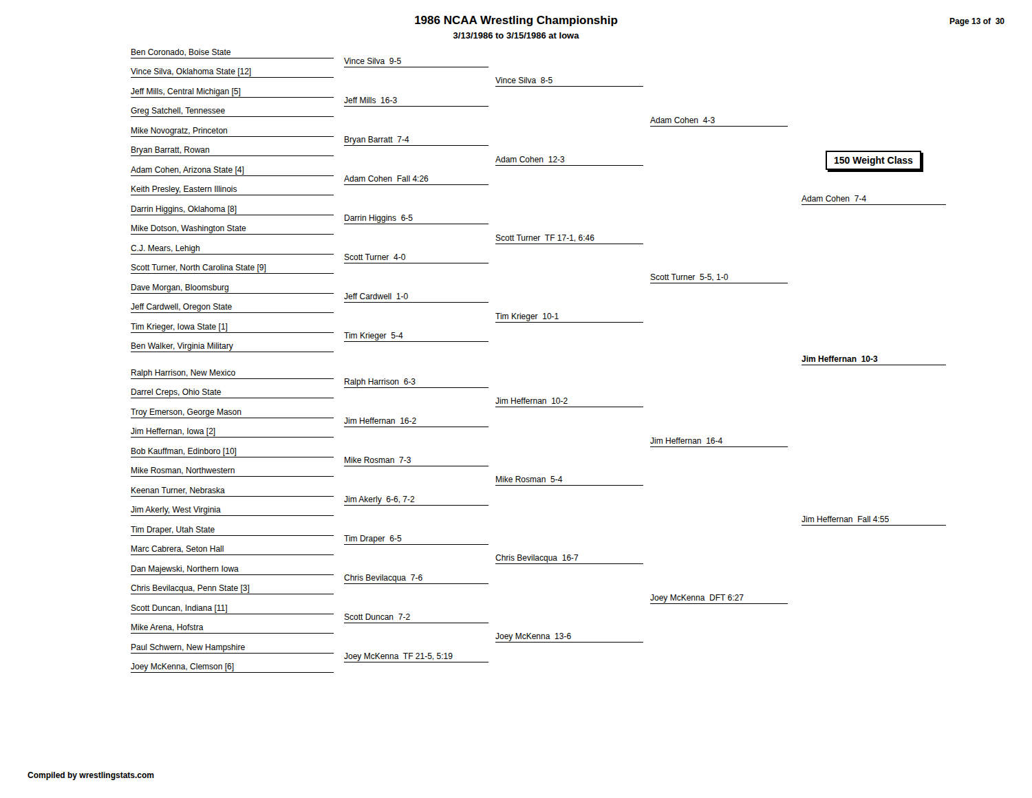Page 13 of 30
1986 NCAA Wrestling Championship
3/13/1986 to 3/15/1986 at Iowa
150 Weight Class
Ben Coronado, Boise State
Vince Silva, Oklahoma State [12]
Jeff Mills, Central Michigan [5]
Greg Satchell, Tennessee
Mike Novogratz, Princeton
Bryan Barratt, Rowan
Adam Cohen, Arizona State [4]
Keith Presley, Eastern Illinois
Darrin Higgins, Oklahoma [8]
Mike Dotson, Washington State
C.J. Mears, Lehigh
Scott Turner, North Carolina State [9]
Dave Morgan, Bloomsburg
Jeff Cardwell, Oregon State
Tim Krieger, Iowa State [1]
Ben Walker, Virginia Military
Ralph Harrison, New Mexico
Darrel Creps, Ohio State
Troy Emerson, George Mason
Jim Heffernan, Iowa [2]
Bob Kauffman, Edinboro [10]
Mike Rosman, Northwestern
Keenan Turner, Nebraska
Jim Akerly, West Virginia
Tim Draper, Utah State
Marc Cabrera, Seton Hall
Dan Majewski, Northern Iowa
Chris Bevilacqua, Penn State [3]
Scott Duncan, Indiana [11]
Mike Arena, Hofstra
Paul Schwern, New Hampshire
Joey McKenna, Clemson [6]
Vince Silva 9-5
Jeff Mills 16-3
Bryan Barratt 7-4
Adam Cohen Fall 4:26
Darrin Higgins 6-5
Scott Turner 4-0
Jeff Cardwell 1-0
Tim Krieger 5-4
Ralph Harrison 6-3
Jim Heffernan 16-2
Mike Rosman 7-3
Jim Akerly 6-6, 7-2
Tim Draper 6-5
Chris Bevilacqua 7-6
Scott Duncan 7-2
Joey McKenna TF 21-5, 5:19
Vince Silva 8-5
Adam Cohen 12-3
Scott Turner TF 17-1, 6:46
Tim Krieger 10-1
Jim Heffernan 10-2
Mike Rosman 5-4
Chris Bevilacqua 16-7
Joey McKenna 13-6
Adam Cohen 4-3
Scott Turner 5-5, 1-0
Jim Heffernan 16-4
Joey McKenna DFT 6:27
Adam Cohen 7-4
Jim Heffernan Fall 4:55
Jim Heffernan 10-3
Compiled by wrestlingstats.com